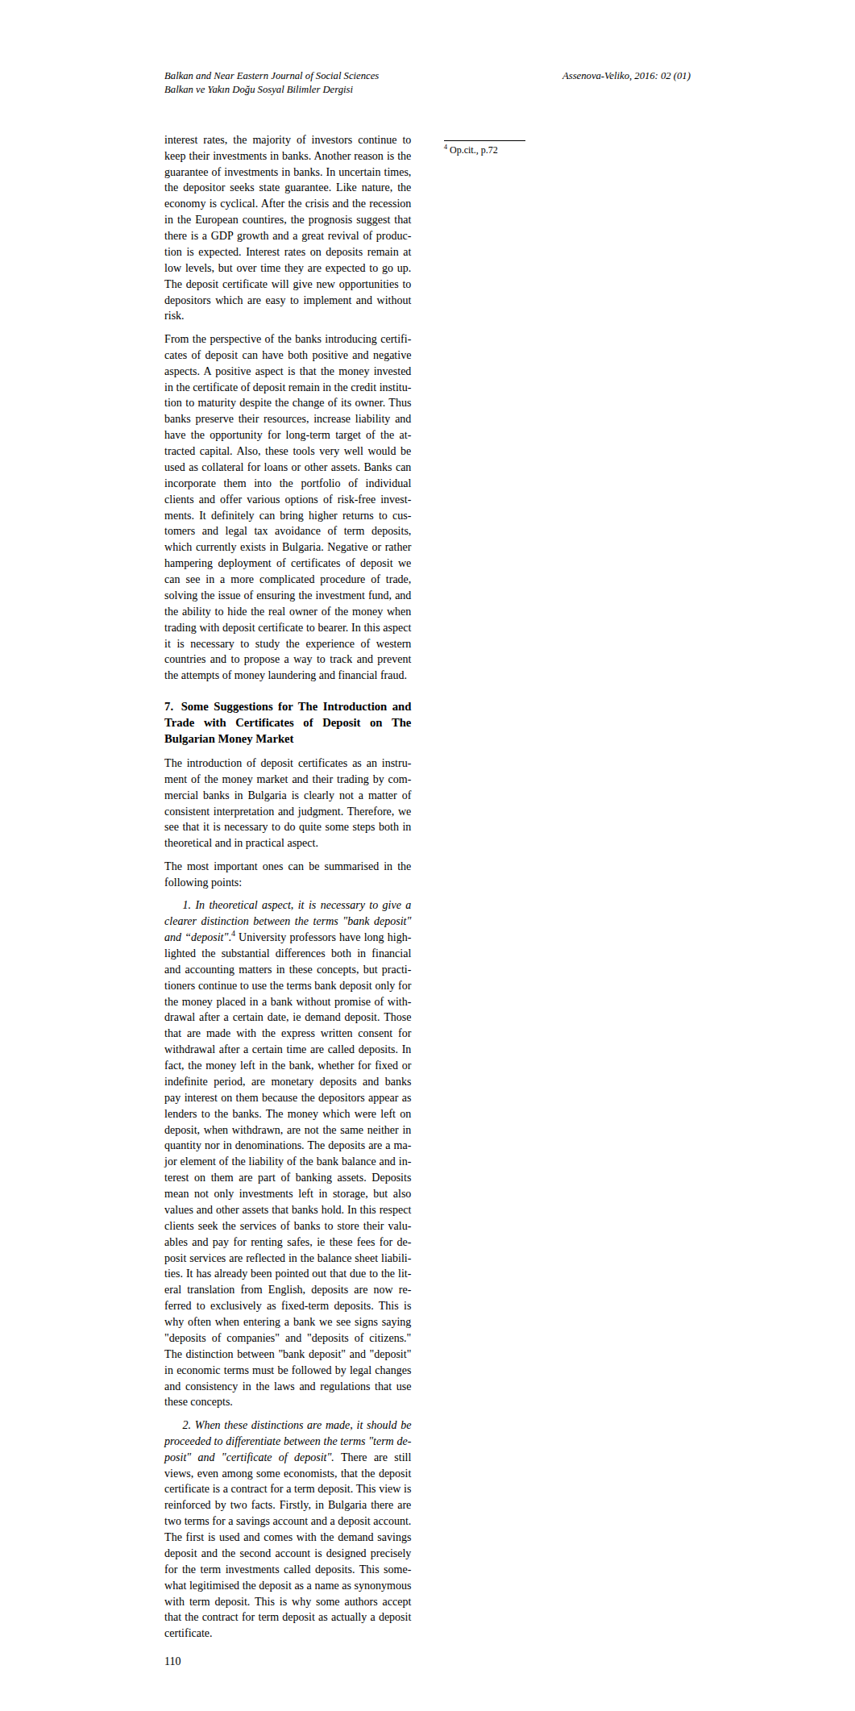Balkan and Near Eastern Journal of Social Sciences
Balkan ve Yakın Doğu Sosyal Bilimler Dergisi
Assenova-Veliko, 2016: 02 (01)
interest rates, the majority of investors continue to keep their investments in banks. Another reason is the guarantee of investments in banks. In uncertain times, the depositor seeks state guarantee. Like nature, the economy is cyclical. After the crisis and the recession in the European countires, the prognosis suggest that there is a GDP growth and a great revival of production is expected. Interest rates on deposits remain at low levels, but over time they are expected to go up. The deposit certificate will give new opportunities to depositors which are easy to implement and without risk.
From the perspective of the banks introducing certificates of deposit can have both positive and negative aspects. A positive aspect is that the money invested in the certificate of deposit remain in the credit institution to maturity despite the change of its owner. Thus banks preserve their resources, increase liability and have the opportunity for long-term target of the attracted capital. Also, these tools very well would be used as collateral for loans or other assets. Banks can incorporate them into the portfolio of individual clients and offer various options of risk-free investments. It definitely can bring higher returns to customers and legal tax avoidance of term deposits, which currently exists in Bulgaria. Negative or rather hampering deployment of certificates of deposit we can see in a more complicated procedure of trade, solving the issue of ensuring the investment fund, and the ability to hide the real owner of the money when trading with deposit certificate to bearer. In this aspect it is necessary to study the experience of western countries and to propose a way to track and prevent the attempts of money laundering and financial fraud.
7. Some Suggestions for The Introduction and Trade with Certificates of Deposit on The Bulgarian Money Market
The introduction of deposit certificates as an instrument of the money market and their trading by commercial banks in Bulgaria is clearly not a matter of consistent interpretation and judgment. Therefore, we see that it is necessary to do quite some steps both in theoretical and in practical aspect.
The most important ones can be summarised in the following points:
1. In theoretical aspect, it is necessary to give a clearer distinction between the terms "bank deposit" and “deposit".4 University professors have long highlighted the substantial differences both in financial and accounting matters in these concepts, but practitioners continue to use the terms bank deposit only for the money placed in a bank without promise of withdrawal after a certain date, ie demand deposit. Those that are made with the express written consent for withdrawal after a certain time are called deposits. In fact, the money left in the bank, whether for fixed or indefinite period, are monetary deposits and banks pay interest on them because the depositors appear as lenders to the banks. The money which were left on deposit, when withdrawn, are not the same neither in quantity nor in denominations. The deposits are a major element of the liability of the bank balance and interest on them are part of banking assets. Deposits mean not only investments left in storage, but also values and other assets that banks hold. In this respect clients seek the services of banks to store their valuables and pay for renting safes, ie these fees for deposit services are reflected in the balance sheet liabilities. It has already been pointed out that due to the literal translation from English, deposits are now referred to exclusively as fixed-term deposits. This is why often when entering a bank we see signs saying "deposits of companies" and "deposits of citizens." The distinction between "bank deposit" and "deposit" in economic terms must be followed by legal changes and consistency in the laws and regulations that use these concepts.
2. When these distinctions are made, it should be proceeded to differentiate between the terms "term deposit" and "certificate of deposit". There are still views, even among some economists, that the deposit certificate is a contract for a term deposit. This view is reinforced by two facts. Firstly, in Bulgaria there are two terms for a savings account and a deposit account. The first is used and comes with the demand savings deposit and the second account is designed precisely for the term investments called deposits. This somewhat legitimised the deposit as a name as synonymous with term deposit. This is why some authors accept that the contract for term deposit as actually a deposit certificate.
4 Op.cit., p.72
110